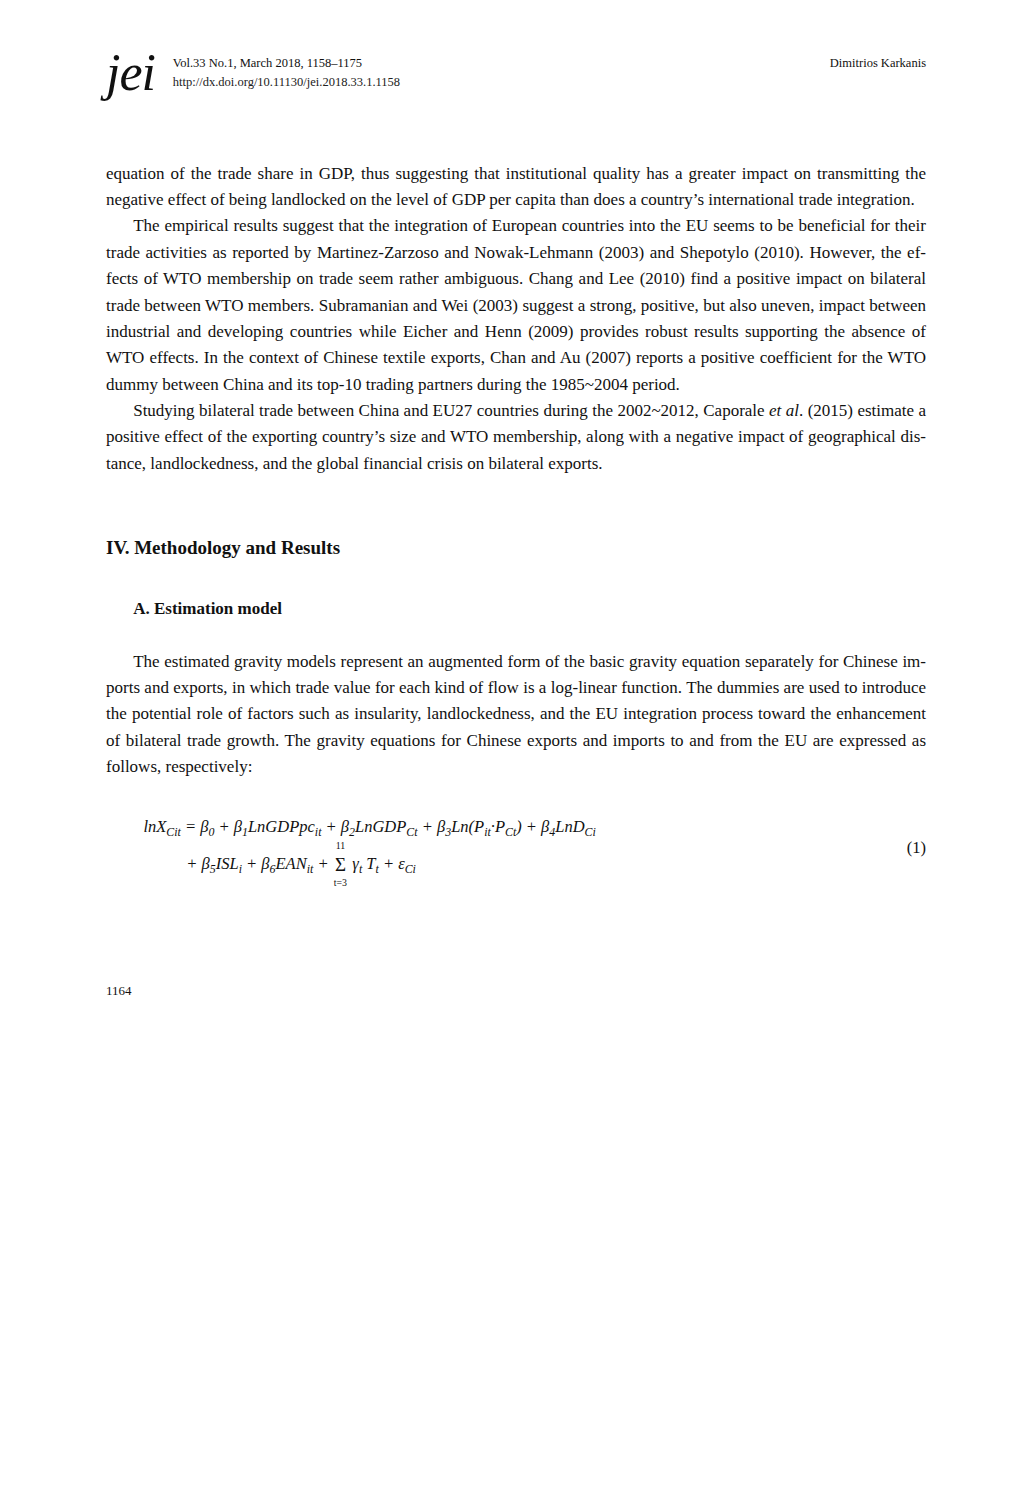jei
Vol.33 No.1, March 2018, 1158–1175 Dimitrios Karkanis
http://dx.doi.org/10.11130/jei.2018.33.1.1158
equation of the trade share in GDP, thus suggesting that institutional quality has a greater impact on transmitting the negative effect of being landlocked on the level of GDP per capita than does a country’s international trade integration.
The empirical results suggest that the integration of European countries into the EU seems to be beneficial for their trade activities as reported by Martinez-Zarzoso and Nowak-Lehmann (2003) and Shepotylo (2010). However, the effects of WTO membership on trade seem rather ambiguous. Chang and Lee (2010) find a positive impact on bilateral trade between WTO members. Subramanian and Wei (2003) suggest a strong, positive, but also uneven, impact between industrial and developing countries while Eicher and Henn (2009) provides robust results supporting the absence of WTO effects. In the context of Chinese textile exports, Chan and Au (2007) reports a positive coefficient for the WTO dummy between China and its top-10 trading partners during the 1985~2004 period.
Studying bilateral trade between China and EU27 countries during the 2002~2012, Caporale et al. (2015) estimate a positive effect of the exporting country’s size and WTO membership, along with a negative impact of geographical distance, landlockedness, and the global financial crisis on bilateral exports.
IV. Methodology and Results
A. Estimation model
The estimated gravity models represent an augmented form of the basic gravity equation separately for Chinese imports and exports, in which trade value for each kind of flow is a log-linear function. The dummies are used to introduce the potential role of factors such as insularity, landlockedness, and the EU integration process toward the enhancement of bilateral trade growth. The gravity equations for Chinese exports and imports to and from the EU are expressed as follows, respectively:
lnXCit = β0 + β1LnGDPpcit + β2LnGDPCt + β3Ln(Pit·PCt) + β4LnDCi
+ β5ISLi + β6EANit + Σ11 t=3 γt Tt + εCi
(1)
1164